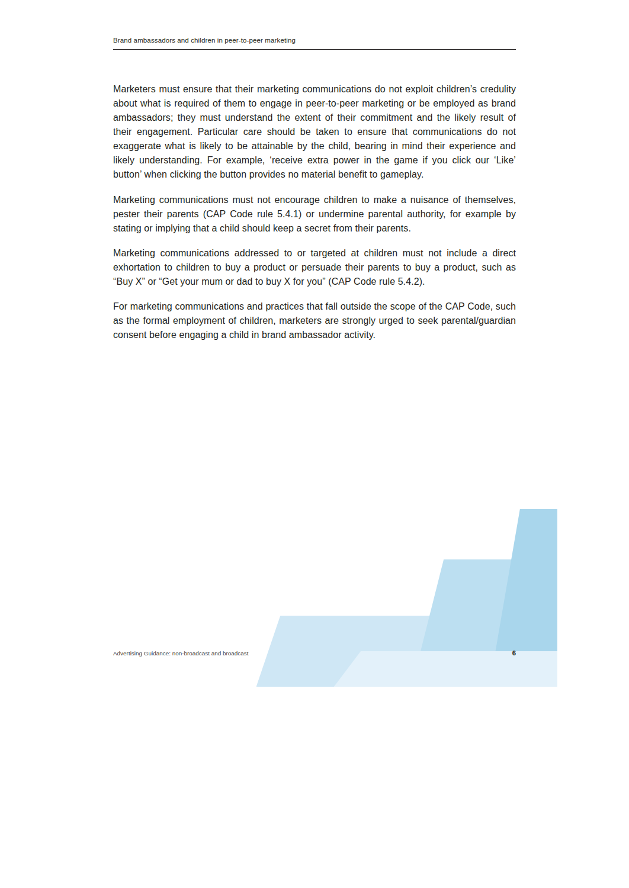Brand ambassadors and children in peer-to-peer marketing
Marketers must ensure that their marketing communications do not exploit children’s credulity about what is required of them to engage in peer-to-peer marketing or be employed as brand ambassadors; they must understand the extent of their commitment and the likely result of their engagement. Particular care should be taken to ensure that communications do not exaggerate what is likely to be attainable by the child, bearing in mind their experience and likely understanding. For example, ‘receive extra power in the game if you click our ‘Like’ button’ when clicking the button provides no material benefit to gameplay.
Marketing communications must not encourage children to make a nuisance of themselves, pester their parents (CAP Code rule 5.4.1) or undermine parental authority, for example by stating or implying that a child should keep a secret from their parents.
Marketing communications addressed to or targeted at children must not include a direct exhortation to children to buy a product or persuade their parents to buy a product, such as “Buy X” or “Get your mum or dad to buy X for you” (CAP Code rule 5.4.2).
For marketing communications and practices that fall outside the scope of the CAP Code, such as the formal employment of children, marketers are strongly urged to seek parental/guardian consent before engaging a child in brand ambassador activity.
Advertising Guidance: non-broadcast and broadcast 6